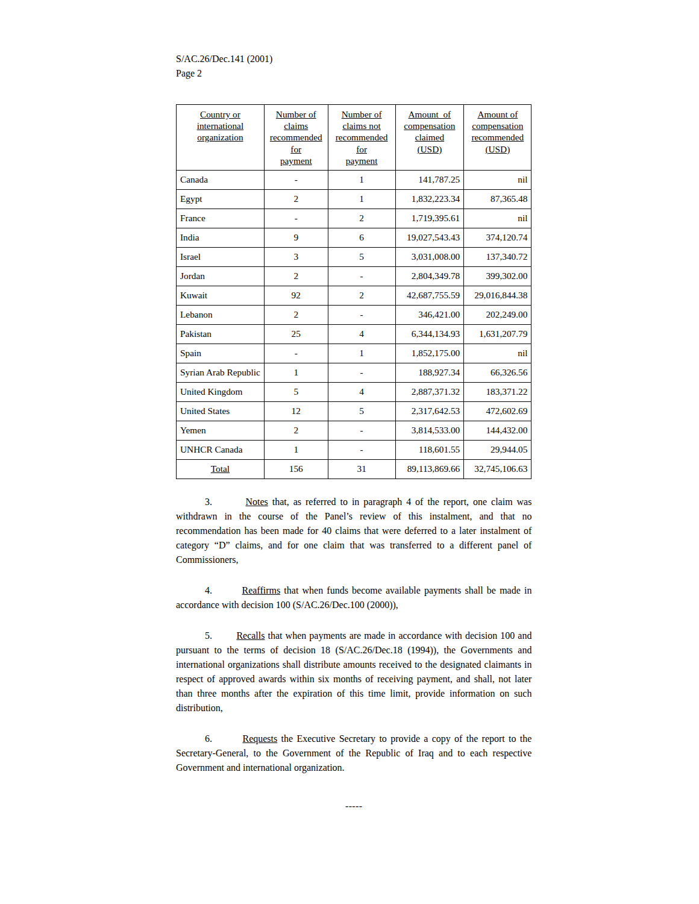S/AC.26/Dec.141 (2001)
Page 2
| Country or international organization | Number of claims recommended for payment | Number of claims not recommended for payment | Amount of compensation claimed (USD) | Amount of compensation recommended (USD) |
| --- | --- | --- | --- | --- |
| Canada | - | 1 | 141,787.25 | nil |
| Egypt | 2 | 1 | 1,832,223.34 | 87,365.48 |
| France | - | 2 | 1,719,395.61 | nil |
| India | 9 | 6 | 19,027,543.43 | 374,120.74 |
| Israel | 3 | 5 | 3,031,008.00 | 137,340.72 |
| Jordan | 2 | - | 2,804,349.78 | 399,302.00 |
| Kuwait | 92 | 2 | 42,687,755.59 | 29,016,844.38 |
| Lebanon | 2 | - | 346,421.00 | 202,249.00 |
| Pakistan | 25 | 4 | 6,344,134.93 | 1,631,207.79 |
| Spain | - | 1 | 1,852,175.00 | nil |
| Syrian Arab Republic | 1 | - | 188,927.34 | 66,326.56 |
| United Kingdom | 5 | 4 | 2,887,371.32 | 183,371.22 |
| United States | 12 | 5 | 2,317,642.53 | 472,602.69 |
| Yemen | 2 | - | 3,814,533.00 | 144,432.00 |
| UNHCR Canada | 1 | - | 118,601.55 | 29,944.05 |
| Total | 156 | 31 | 89,113,869.66 | 32,745,106.63 |
3. Notes that, as referred to in paragraph 4 of the report, one claim was withdrawn in the course of the Panel’s review of this instalment, and that no recommendation has been made for 40 claims that were deferred to a later instalment of category “D” claims, and for one claim that was transferred to a different panel of Commissioners,
4. Reaffirms that when funds become available payments shall be made in accordance with decision 100 (S/AC.26/Dec.100 (2000)),
5. Recalls that when payments are made in accordance with decision 100 and pursuant to the terms of decision 18 (S/AC.26/Dec.18 (1994)), the Governments and international organizations shall distribute amounts received to the designated claimants in respect of approved awards within six months of receiving payment, and shall, not later than three months after the expiration of this time limit, provide information on such distribution,
6. Requests the Executive Secretary to provide a copy of the report to the Secretary-General, to the Government of the Republic of Iraq and to each respective Government and international organization.
-----